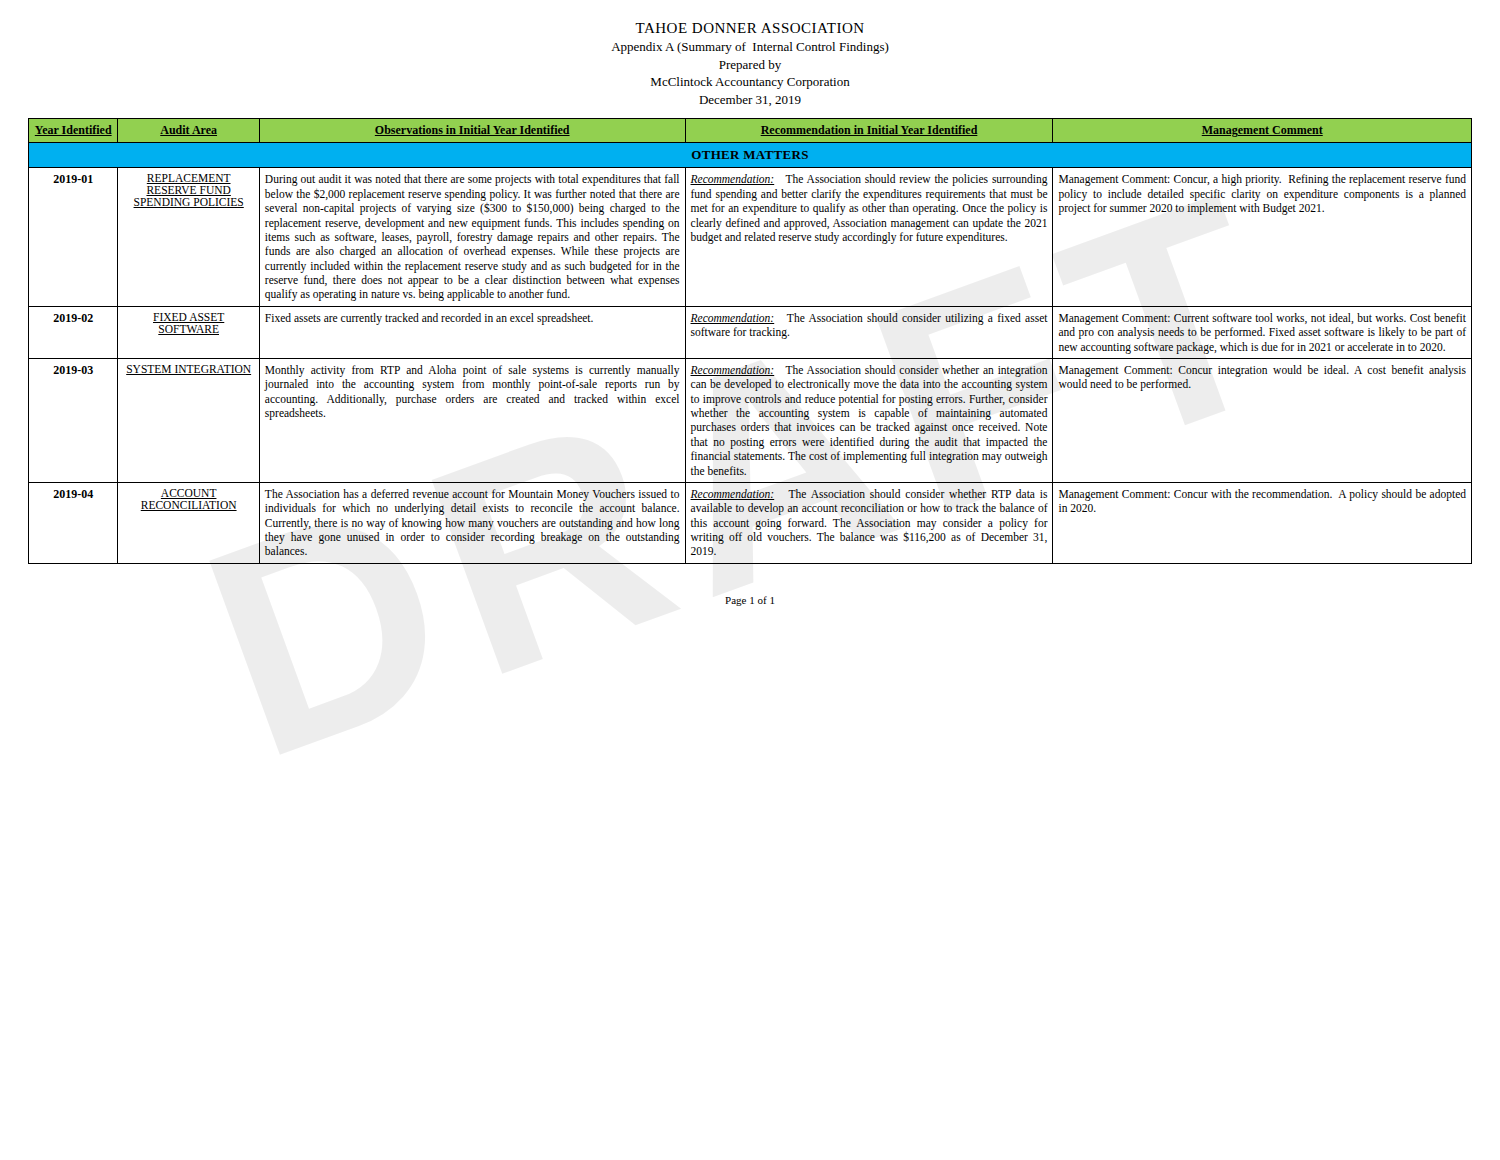DRAFT
TAHOE DONNER ASSOCIATION
Appendix A (Summary of Internal Control Findings)
Prepared by
McClintock Accountancy Corporation
December 31, 2019
| Year Identified | Audit Area | Observations in Initial Year Identified | Recommendation in Initial Year Identified | Management Comment |
| --- | --- | --- | --- | --- |
| OTHER MATTERS |
| 2019-01 | REPLACEMENT RESERVE FUND SPENDING POLICIES | During out audit it was noted that there are some projects with total expenditures that fall below the $2,000 replacement reserve spending policy. It was further noted that there are several non-capital projects of varying size ($300 to $150,000) being charged to the replacement reserve, development and new equipment funds. This includes spending on items such as software, leases, payroll, forestry damage repairs and other repairs. The funds are also charged an allocation of overhead expenses. While these projects are currently included within the replacement reserve study and as such budgeted for in the reserve fund, there does not appear to be a clear distinction between what expenses qualify as operating in nature vs. being applicable to another fund. | Recommendation: The Association should review the policies surrounding fund spending and better clarify the expenditures requirements that must be met for an expenditure to qualify as other than operating. Once the policy is clearly defined and approved, Association management can update the 2021 budget and related reserve study accordingly for future expenditures. | Management Comment: Concur, a high priority. Refining the replacement reserve fund policy to include detailed specific clarity on expenditure components is a planned project for summer 2020 to implement with Budget 2021. |
| 2019-02 | FIXED ASSET SOFTWARE | Fixed assets are currently tracked and recorded in an excel spreadsheet. | Recommendation: The Association should consider utilizing a fixed asset software for tracking. | Management Comment: Current software tool works, not ideal, but works. Cost benefit and pro con analysis needs to be performed. Fixed asset software is likely to be part of new accounting software package, which is due for in 2021 or accelerate in to 2020. |
| 2019-03 | SYSTEM INTEGRATION | Monthly activity from RTP and Aloha point of sale systems is currently manually journaled into the accounting system from monthly point-of-sale reports run by accounting. Additionally, purchase orders are created and tracked within excel spreadsheets. | Recommendation: The Association should consider whether an integration can be developed to electronically move the data into the accounting system to improve controls and reduce potential for posting errors. Further, consider whether the accounting system is capable of maintaining automated purchases orders that invoices can be tracked against once received. Note that no posting errors were identified during the audit that impacted the financial statements. The cost of implementing full integration may outweigh the benefits. | Management Comment: Concur integration would be ideal. A cost benefit analysis would need to be performed. |
| 2019-04 | ACCOUNT RECONCILIATION | The Association has a deferred revenue account for Mountain Money Vouchers issued to individuals for which no underlying detail exists to reconcile the account balance. Currently, there is no way of knowing how many vouchers are outstanding and how long they have gone unused in order to consider recording breakage on the outstanding balances. | Recommendation: The Association should consider whether RTP data is available to develop an account reconciliation or how to track the balance of this account going forward. The Association may consider a policy for writing off old vouchers. The balance was $116,200 as of December 31, 2019. | Management Comment: Concur with the recommendation. A policy should be adopted in 2020. |
Page 1 of 1